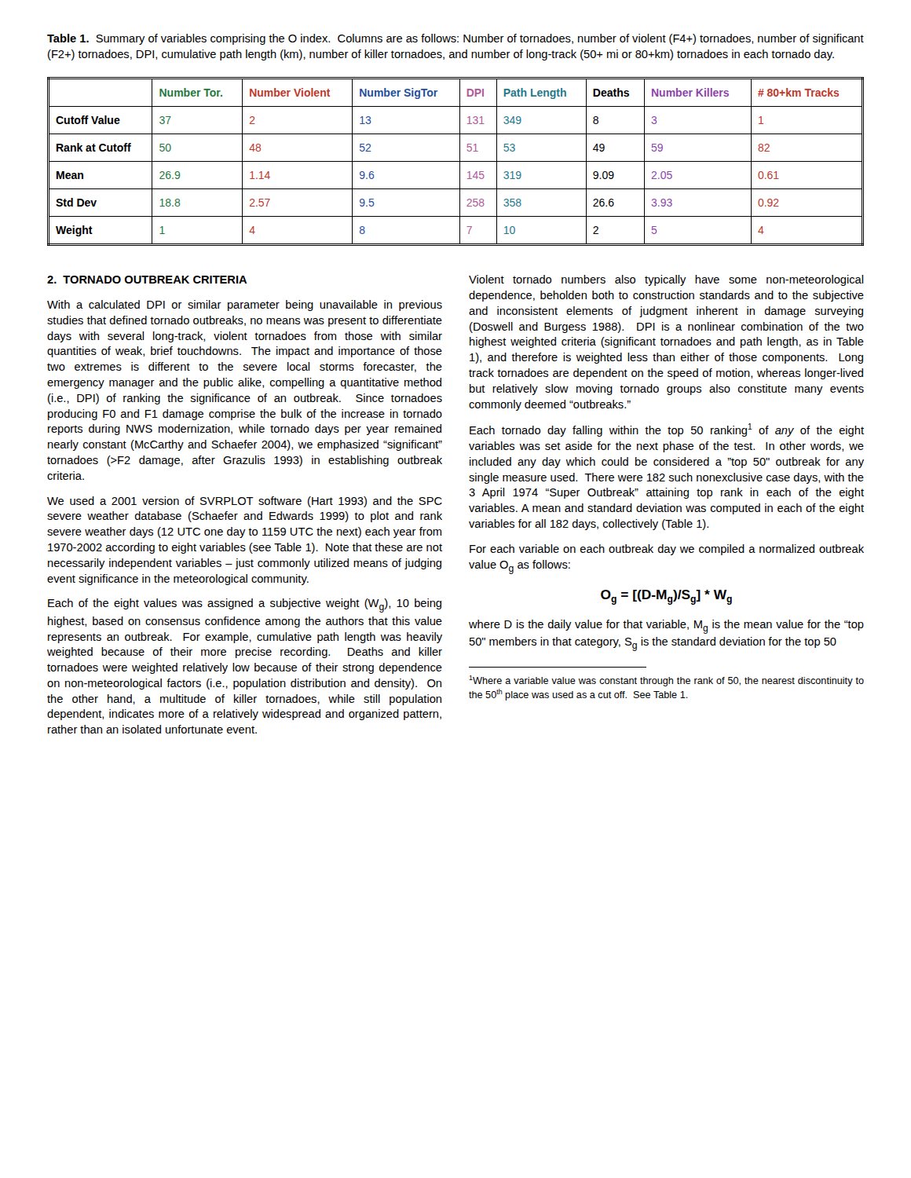Table 1. Summary of variables comprising the O index. Columns are as follows: Number of tornadoes, number of violent (F4+) tornadoes, number of significant (F2+) tornadoes, DPI, cumulative path length (km), number of killer tornadoes, and number of long-track (50+ mi or 80+km) tornadoes in each tornado day.
| | Number Tor. | Number Violent | Number SigTor | DPI | Path Length | Deaths | Number Killers | # 80+km Tracks |
| --- | --- | --- | --- | --- | --- | --- | --- | --- |
| Cutoff Value | 37 | 2 | 13 | 131 | 349 | 8 | 3 | 1 |
| Rank at Cutoff | 50 | 48 | 52 | 51 | 53 | 49 | 59 | 82 |
| Mean | 26.9 | 1.14 | 9.6 | 145 | 319 | 9.09 | 2.05 | 0.61 |
| Std Dev | 18.8 | 2.57 | 9.5 | 258 | 358 | 26.6 | 3.93 | 0.92 |
| Weight | 1 | 4 | 8 | 7 | 10 | 2 | 5 | 4 |
2. TORNADO OUTBREAK CRITERIA
With a calculated DPI or similar parameter being unavailable in previous studies that defined tornado outbreaks, no means was present to differentiate days with several long-track, violent tornadoes from those with similar quantities of weak, brief touchdowns. The impact and importance of those two extremes is different to the severe local storms forecaster, the emergency manager and the public alike, compelling a quantitative method (i.e., DPI) of ranking the significance of an outbreak. Since tornadoes producing F0 and F1 damage comprise the bulk of the increase in tornado reports during NWS modernization, while tornado days per year remained nearly constant (McCarthy and Schaefer 2004), we emphasized “significant” tornadoes (>F2 damage, after Grazulis 1993) in establishing outbreak criteria.
We used a 2001 version of SVRPLOT software (Hart 1993) and the SPC severe weather database (Schaefer and Edwards 1999) to plot and rank severe weather days (12 UTC one day to 1159 UTC the next) each year from 1970-2002 according to eight variables (see Table 1). Note that these are not necessarily independent variables – just commonly utilized means of judging event significance in the meteorological community.
Each of the eight values was assigned a subjective weight (Wg), 10 being highest, based on consensus confidence among the authors that this value represents an outbreak. For example, cumulative path length was heavily weighted because of their more precise recording. Deaths and killer tornadoes were weighted relatively low because of their strong dependence on non-meteorological factors (i.e., population distribution and density). On the other hand, a multitude of killer tornadoes, while still population dependent, indicates more of a relatively widespread and organized pattern, rather than an isolated unfortunate event.
Violent tornado numbers also typically have some non-meteorological dependence, beholden both to construction standards and to the subjective and inconsistent elements of judgment inherent in damage surveying (Doswell and Burgess 1988). DPI is a nonlinear combination of the two highest weighted criteria (significant tornadoes and path length, as in Table 1), and therefore is weighted less than either of those components. Long track tornadoes are dependent on the speed of motion, whereas longer-lived but relatively slow moving tornado groups also constitute many events commonly deemed “outbreaks.”
Each tornado day falling within the top 50 ranking1 of any of the eight variables was set aside for the next phase of the test. In other words, we included any day which could be considered a ”top 50" outbreak for any single measure used. There were 182 such nonexclusive case days, with the 3 April 1974 “Super Outbreak” attaining top rank in each of the eight variables. A mean and standard deviation was computed in each of the eight variables for all 182 days, collectively (Table 1).
For each variable on each outbreak day we compiled a normalized outbreak value Og as follows:
Og = [(D-Mg)/Sg] * Wg
where D is the daily value for that variable, Mg is the mean value for the “top 50" members in that category, Sg is the standard deviation for the top 50
1Where a variable value was constant through the rank of 50, the nearest discontinuity to the 50th place was used as a cut off. See Table 1.